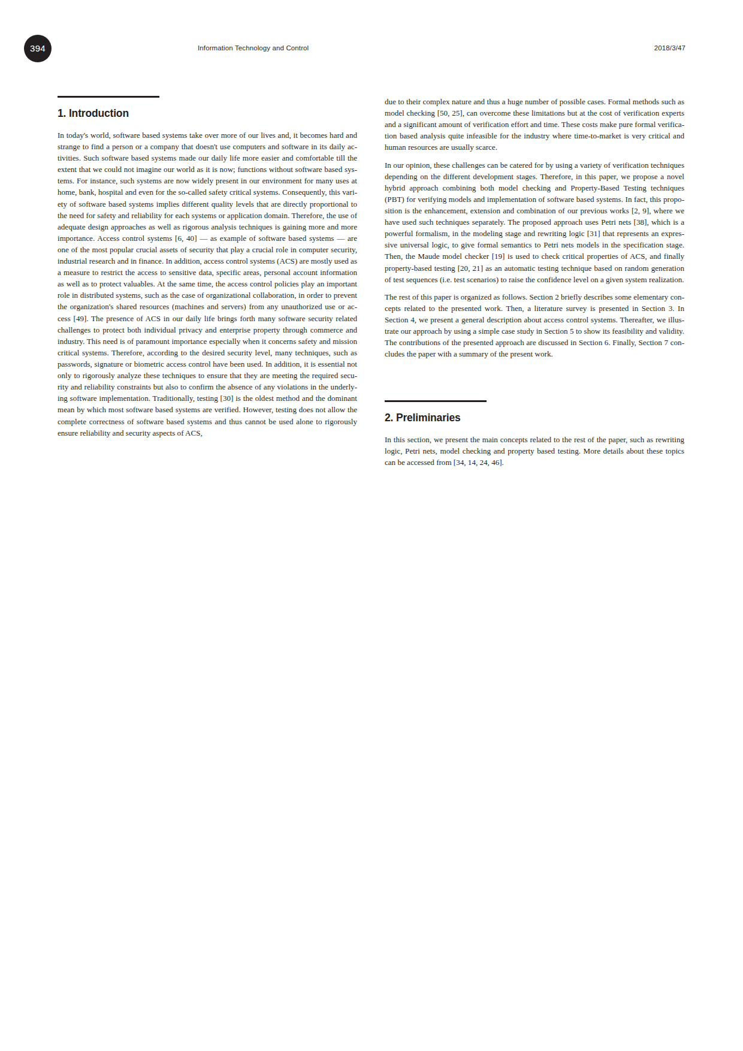394
Information Technology and Control 2018/3/47
1. Introduction
In today's world, software based systems take over more of our lives and, it becomes hard and strange to find a person or a company that doesn't use computers and software in its daily activities. Such software based systems made our daily life more easier and comfortable till the extent that we could not imagine our world as it is now; functions without software based systems. For instance, such systems are now widely present in our environment for many uses at home, bank, hospital and even for the so-called safety critical systems. Consequently, this variety of software based systems implies different quality levels that are directly proportional to the need for safety and reliability for each systems or application domain. Therefore, the use of adequate design approaches as well as rigorous analysis techniques is gaining more and more importance. Access control systems [6, 40] — as example of software based systems — are one of the most popular crucial assets of security that play a crucial role in computer security, industrial research and in finance. In addition, access control systems (ACS) are mostly used as a measure to restrict the access to sensitive data, specific areas, personal account information as well as to protect valuables. At the same time, the access control policies play an important role in distributed systems, such as the case of organizational collaboration, in order to prevent the organization's shared resources (machines and servers) from any unauthorized use or access [49]. The presence of ACS in our daily life brings forth many software security related challenges to protect both individual privacy and enterprise property through commerce and industry. This need is of paramount importance especially when it concerns safety and mission critical systems. Therefore, according to the desired security level, many techniques, such as passwords, signature or biometric access control have been used. In addition, it is essential not only to rigorously analyze these techniques to ensure that they are meeting the required security and reliability constraints but also to confirm the absence of any violations in the underlying software implementation. Traditionally, testing [30] is the oldest method and the dominant mean by which most software based systems are verified. However, testing does not allow the complete correctness of software based systems and thus cannot be used alone to rigorously ensure reliability and security aspects of ACS,
due to their complex nature and thus a huge number of possible cases. Formal methods such as model checking [50, 25], can overcome these limitations but at the cost of verification experts and a significant amount of verification effort and time. These costs make pure formal verification based analysis quite infeasible for the industry where time-to-market is very critical and human resources are usually scarce.
In our opinion, these challenges can be catered for by using a variety of verification techniques depending on the different development stages. Therefore, in this paper, we propose a novel hybrid approach combining both model checking and Property-Based Testing techniques (PBT) for verifying models and implementation of software based systems. In fact, this proposition is the enhancement, extension and combination of our previous works [2, 9], where we have used such techniques separately. The proposed approach uses Petri nets [38], which is a powerful formalism, in the modeling stage and rewriting logic [31] that represents an expressive universal logic, to give formal semantics to Petri nets models in the specification stage. Then, the Maude model checker [19] is used to check critical properties of ACS, and finally property-based testing [20, 21] as an automatic testing technique based on random generation of test sequences (i.e. test scenarios) to raise the confidence level on a given system realization.
The rest of this paper is organized as follows. Section 2 briefly describes some elementary concepts related to the presented work. Then, a literature survey is presented in Section 3. In Section 4, we present a general description about access control systems. Thereafter, we illustrate our approach by using a simple case study in Section 5 to show its feasibility and validity. The contributions of the presented approach are discussed in Section 6. Finally, Section 7 concludes the paper with a summary of the present work.
2. Preliminaries
In this section, we present the main concepts related to the rest of the paper, such as rewriting logic, Petri nets, model checking and property based testing. More details about these topics can be accessed from [34, 14, 24, 46].